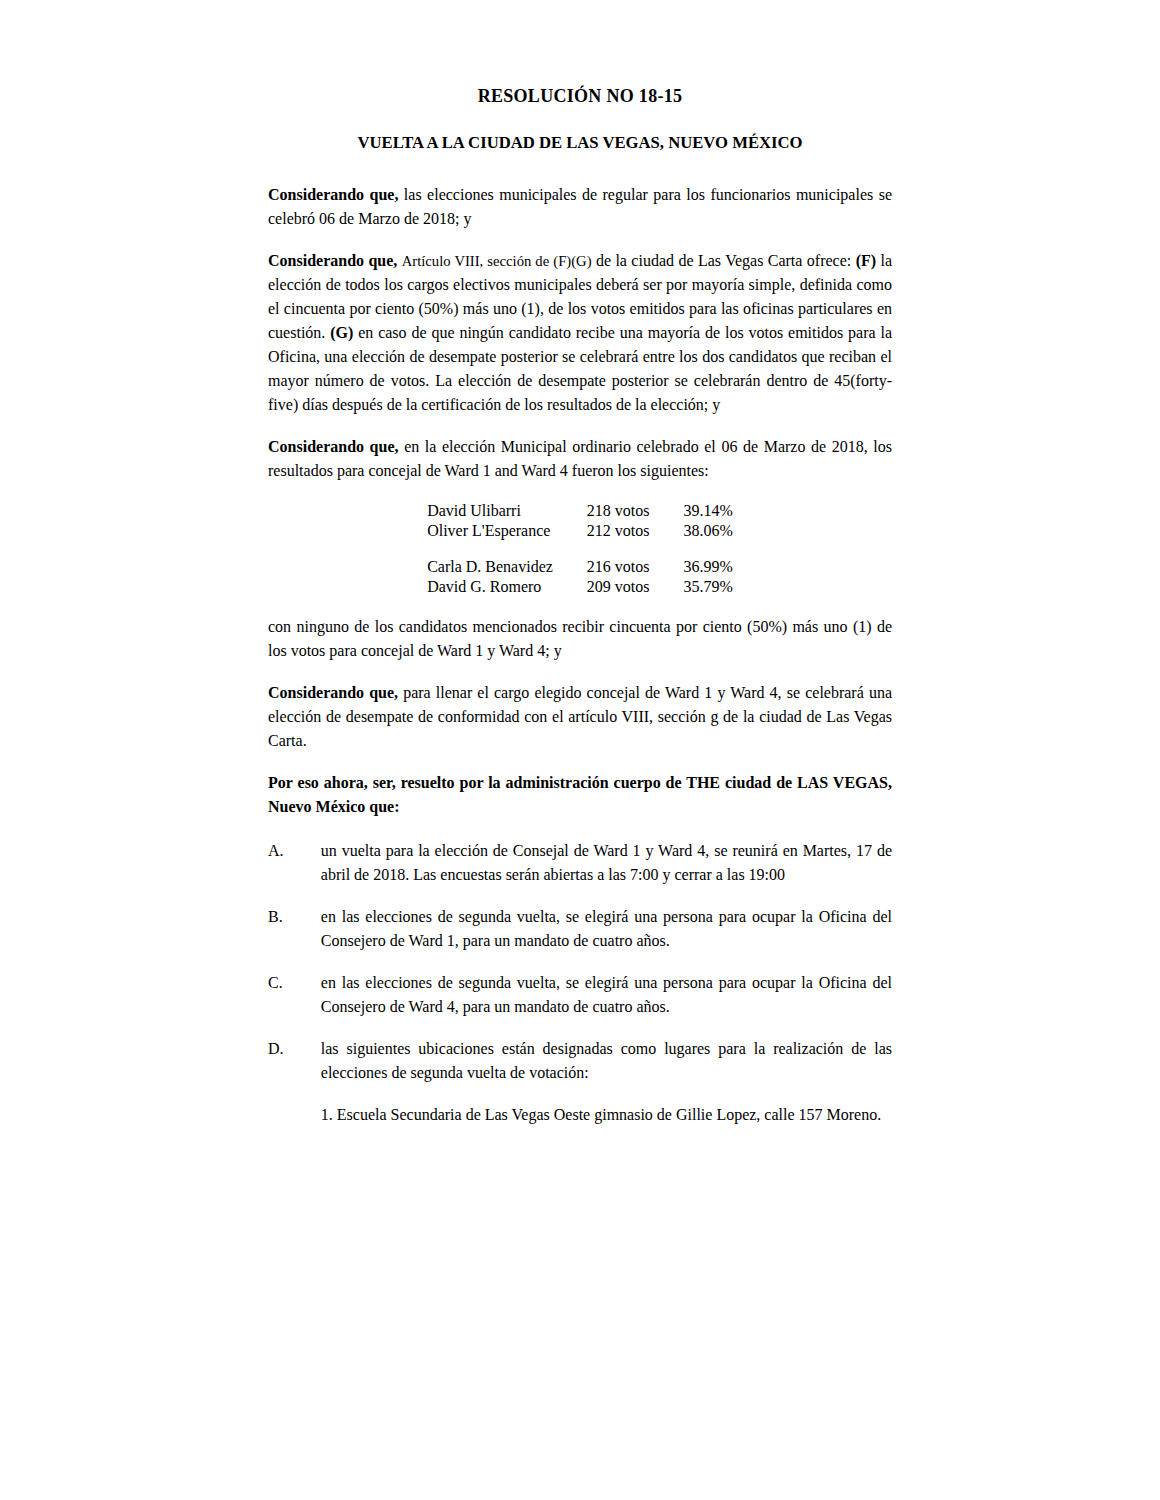RESOLUCIÓN NO 18-15
VUELTA A LA CIUDAD DE LAS VEGAS, NUEVO MÉXICO
Considerando que, las elecciones municipales de regular para los funcionarios municipales se celebró 06 de Marzo de 2018; y
Considerando que, Artículo VIII, sección de (F)(G) de la ciudad de Las Vegas Carta ofrece: (F) la elección de todos los cargos electivos municipales deberá ser por mayoría simple, definida como el cincuenta por ciento (50%) más uno (1), de los votos emitidos para las oficinas particulares en cuestión. (G) en caso de que ningún candidato recibe una mayoría de los votos emitidos para la Oficina, una elección de desempate posterior se celebrará entre los dos candidatos que reciban el mayor número de votos. La elección de desempate posterior se celebrarán dentro de 45(forty-five) días después de la certificación de los resultados de la elección; y
Considerando que, en la elección Municipal ordinario celebrado el 06 de Marzo de 2018, los resultados para concejal de Ward 1 and Ward 4 fueron los siguientes:
| David Ulibarri | 218 votos | 39.14% |
| Oliver L'Esperance | 212 votos | 38.06% |
| Carla D. Benavidez | 216 votos | 36.99% |
| David G. Romero | 209 votos | 35.79% |
con ninguno de los candidatos mencionados recibir cincuenta por ciento (50%) más uno (1) de los votos para concejal de Ward 1 y Ward 4; y
Considerando que, para llenar el cargo elegido concejal de Ward 1 y Ward 4, se celebrará una elección de desempate de conformidad con el artículo VIII, sección g de la ciudad de Las Vegas Carta.
Por eso ahora, ser, resuelto por la administración cuerpo de THE ciudad de LAS VEGAS, Nuevo México que:
A. un vuelta para la elección de Consejal de Ward 1 y Ward 4, se reunirá en Martes, 17 de abril de 2018. Las encuestas serán abiertas a las 7:00 y cerrar a las 19:00
B. en las elecciones de segunda vuelta, se elegirá una persona para ocupar la Oficina del Consejero de Ward 1, para un mandato de cuatro años.
C. en las elecciones de segunda vuelta, se elegirá una persona para ocupar la Oficina del Consejero de Ward 4, para un mandato de cuatro años.
D. las siguientes ubicaciones están designadas como lugares para la realización de las elecciones de segunda vuelta de votación:
1. Escuela Secundaria de Las Vegas Oeste gimnasio de Gillie Lopez, calle 157 Moreno.